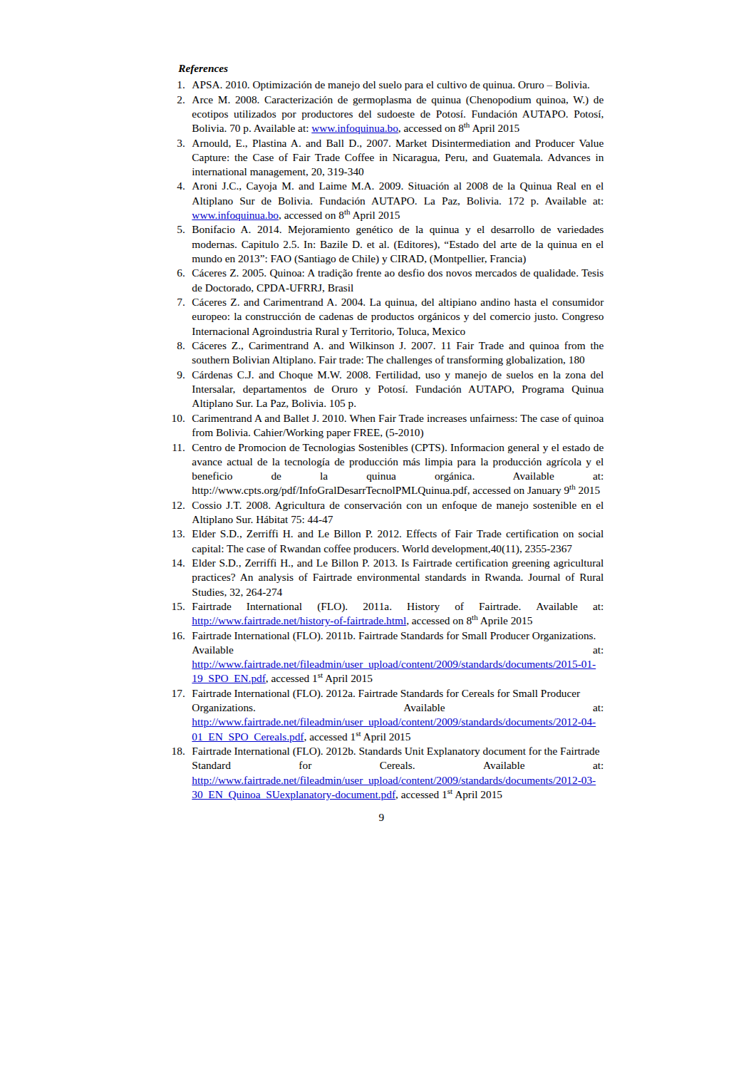References
APSA. 2010. Optimización de manejo del suelo para el cultivo de quinua. Oruro – Bolivia.
Arce M. 2008. Caracterización de germoplasma de quinua (Chenopodium quinoa, W.) de ecotipos utilizados por productores del sudoeste de Potosí. Fundación AUTAPO. Potosí, Bolivia. 70 p. Available at: www.infoquinua.bo, accessed on 8th April 2015
Arnould, E., Plastina A. and Ball D., 2007. Market Disintermediation and Producer Value Capture: the Case of Fair Trade Coffee in Nicaragua, Peru, and Guatemala. Advances in international management, 20, 319-340
Aroni J.C., Cayoja M. and Laime M.A. 2009. Situación al 2008 de la Quinua Real en el Altiplano Sur de Bolivia. Fundación AUTAPO. La Paz, Bolivia. 172 p. Available at: www.infoquinua.bo, accessed on 8th April 2015
Bonifacio A. 2014. Mejoramiento genético de la quinua y el desarrollo de variedades modernas. Capitulo 2.5. In: Bazile D. et al. (Editores), “Estado del arte de la quinua en el mundo en 2013”: FAO (Santiago de Chile) y CIRAD, (Montpellier, Francia)
Cáceres Z. 2005. Quinoa: A tradição frente ao desfio dos novos mercados de qualidade. Tesis de Doctorado, CPDA-UFRRJ, Brasil
Cáceres Z. and Carimentrand A. 2004. La quinua, del altipiano andino hasta el consumidor europeo: la construcción de cadenas de productos orgánicos y del comercio justo. Congreso Internacional Agroindustria Rural y Territorio, Toluca, Mexico
Cáceres Z., Carimentrand A. and Wilkinson J. 2007. 11 Fair Trade and quinoa from the southern Bolivian Altiplano. Fair trade: The challenges of transforming globalization, 180
Cárdenas C.J. and Choque M.W. 2008. Fertilidad, uso y manejo de suelos en la zona del Intersalar, departamentos de Oruro y Potosí. Fundación AUTAPO, Programa Quinua Altiplano Sur. La Paz, Bolivia. 105 p.
Carimentrand A and Ballet J. 2010. When Fair Trade increases unfairness: The case of quinoa from Bolivia. Cahier/Working paper FREE, (5-2010)
Centro de Promocion de Tecnologias Sostenibles (CPTS). Informacion general y el estado de avance actual de la tecnología de producción más limpia para la producción agrícola y el beneficio de la quinua orgánica. Available at: http://www.cpts.org/pdf/InfoGralDesarrTecnolPMLQuinua.pdf, accessed on January 9th 2015
Cossio J.T. 2008. Agricultura de conservación con un enfoque de manejo sostenible en el Altiplano Sur. Hábitat 75: 44-47
Elder S.D., Zerriffi H. and Le Billon P. 2012. Effects of Fair Trade certification on social capital: The case of Rwandan coffee producers. World development,40(11), 2355-2367
Elder S.D., Zerriffi H., and Le Billon P. 2013. Is Fairtrade certification greening agricultural practices? An analysis of Fairtrade environmental standards in Rwanda. Journal of Rural Studies, 32, 264-274
Fairtrade International(FLO). 2011a. History of Fairtrade. Available at:
http://www.fairtrade.net/history-of-fairtrade.html, accessed on 8th Aprile 2015
Fairtrade International (FLO). 2011b. Fairtrade Standards for Small Producer Organizations.
Available at:
http://www.fairtrade.net/fileadmin/user_upload/content/2009/standards/documents/2015-01-19_SPO_EN.pdf, accessed 1st April 2015
Fairtrade International (FLO). 2012a. Fairtrade Standards for Cereals for Small Producer
Organizations. Available at:
http://www.fairtrade.net/fileadmin/user_upload/content/2009/standards/documents/2012-04-01_EN_SPO_Cereals.pdf, accessed 1st April 2015
Fairtrade International (FLO). 2012b. Standards Unit Explanatory document for the Fairtrade
Standard for Cereals. Available at:
http://www.fairtrade.net/fileadmin/user_upload/content/2009/standards/documents/2012-03-30_EN_Quinoa_SUexplanatory-document.pdf, accessed 1st April 2015
9